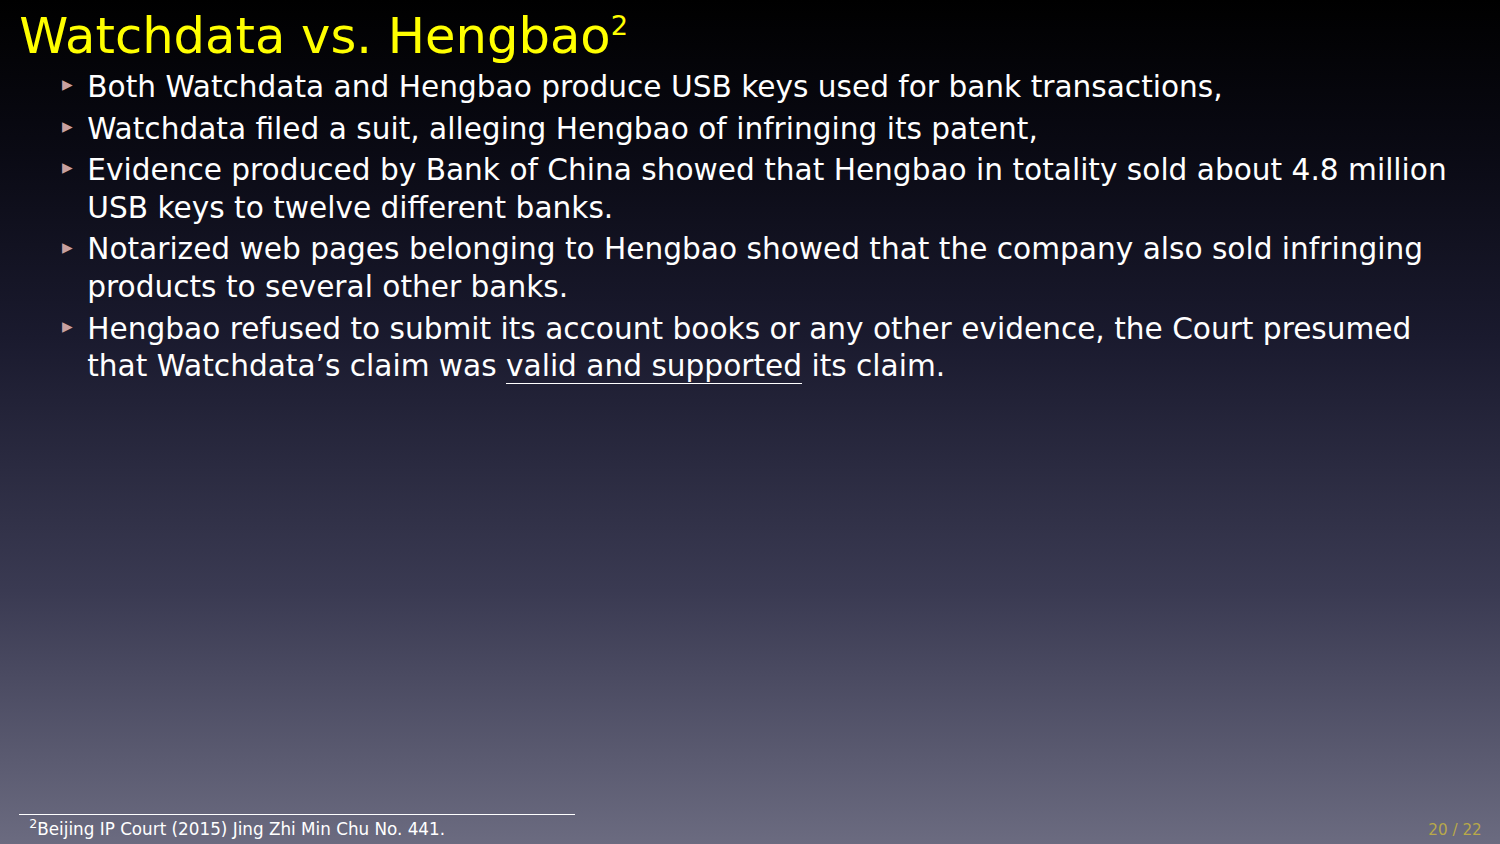Watchdata vs. Hengbao2
Both Watchdata and Hengbao produce USB keys used for bank transactions,
Watchdata filed a suit, alleging Hengbao of infringing its patent,
Evidence produced by Bank of China showed that Hengbao in totality sold about 4.8 million USB keys to twelve different banks.
Notarized web pages belonging to Hengbao showed that the company also sold infringing products to several other banks.
Hengbao refused to submit its account books or any other evidence, the Court presumed that Watchdata’s claim was valid and supported its claim.
2Beijing IP Court (2015) Jing Zhi Min Chu No. 441.
20 / 22